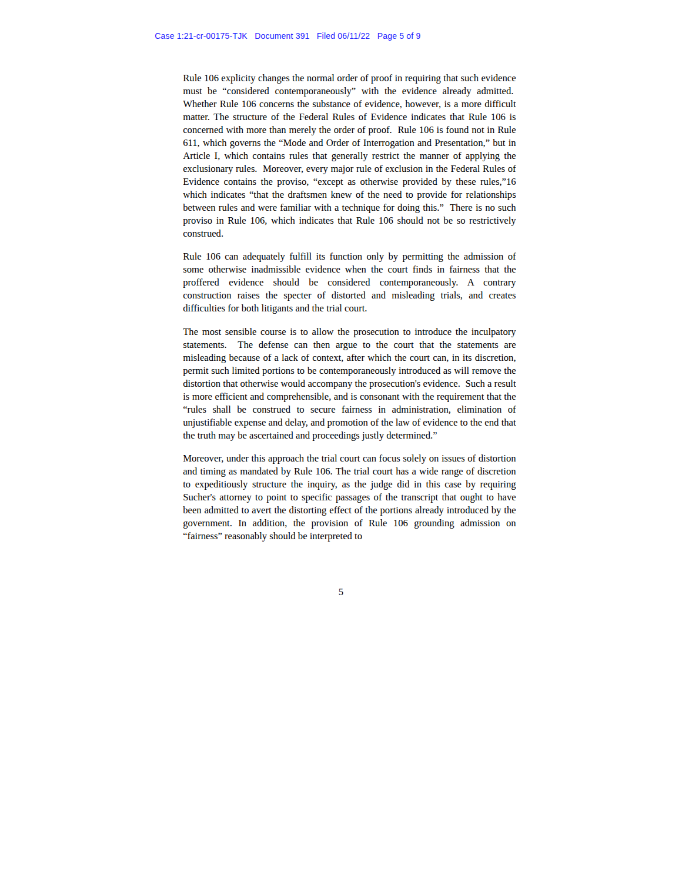Case 1:21-cr-00175-TJK Document 391 Filed 06/11/22 Page 5 of 9
Rule 106 explicity changes the normal order of proof in requiring that such evidence must be “considered contemporaneously” with the evidence already admitted. Whether Rule 106 concerns the substance of evidence, however, is a more difficult matter. The structure of the Federal Rules of Evidence indicates that Rule 106 is concerned with more than merely the order of proof. Rule 106 is found not in Rule 611, which governs the “Mode and Order of Interrogation and Presentation,” but in Article I, which contains rules that generally restrict the manner of applying the exclusionary rules. Moreover, every major rule of exclusion in the Federal Rules of Evidence contains the proviso, “except as otherwise provided by these rules,”16 which indicates “that the draftsmen knew of the need to provide for relationships between rules and were familiar with a technique for doing this.” There is no such proviso in Rule 106, which indicates that Rule 106 should not be so restrictively construed.
Rule 106 can adequately fulfill its function only by permitting the admission of some otherwise inadmissible evidence when the court finds in fairness that the proffered evidence should be considered contemporaneously. A contrary construction raises the specter of distorted and misleading trials, and creates difficulties for both litigants and the trial court.
The most sensible course is to allow the prosecution to introduce the inculpatory statements. The defense can then argue to the court that the statements are misleading because of a lack of context, after which the court can, in its discretion, permit such limited portions to be contemporaneously introduced as will remove the distortion that otherwise would accompany the prosecution's evidence. Such a result is more efficient and comprehensible, and is consonant with the requirement that the “rules shall be construed to secure fairness in administration, elimination of unjustifiable expense and delay, and promotion of the law of evidence to the end that the truth may be ascertained and proceedings justly determined.”
Moreover, under this approach the trial court can focus solely on issues of distortion and timing as mandated by Rule 106. The trial court has a wide range of discretion to expeditiously structure the inquiry, as the judge did in this case by requiring Sucher's attorney to point to specific passages of the transcript that ought to have been admitted to avert the distorting effect of the portions already introduced by the government. In addition, the provision of Rule 106 grounding admission on “fairness” reasonably should be interpreted to
5